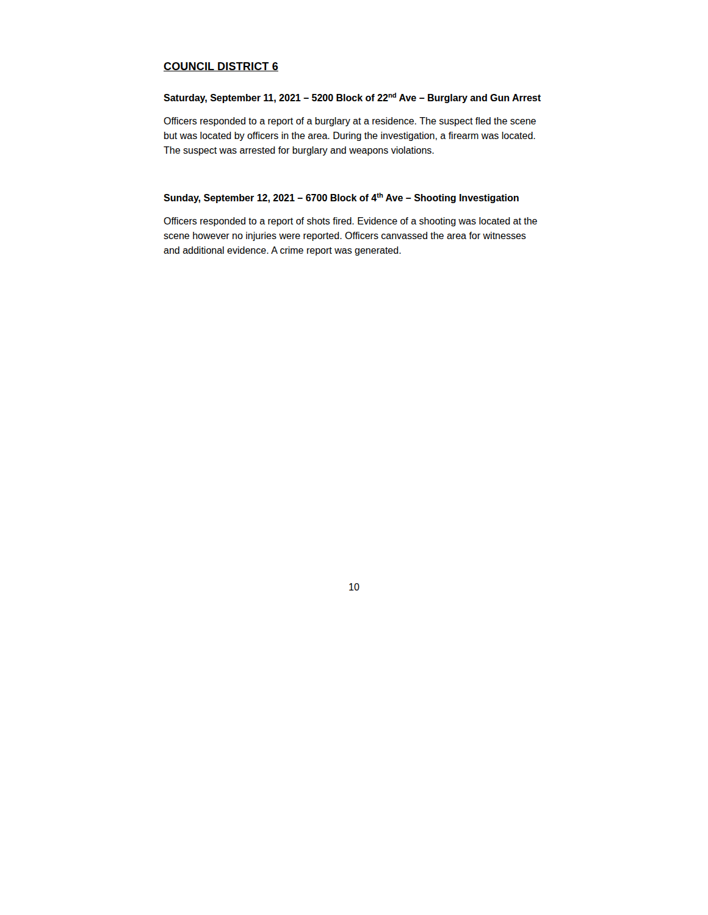COUNCIL DISTRICT 6
Saturday, September 11, 2021 – 5200 Block of 22nd Ave – Burglary and Gun Arrest
Officers responded to a report of a burglary at a residence. The suspect fled the scene but was located by officers in the area. During the investigation, a firearm was located. The suspect was arrested for burglary and weapons violations.
Sunday, September 12, 2021 – 6700 Block of 4th Ave – Shooting Investigation
Officers responded to a report of shots fired. Evidence of a shooting was located at the scene however no injuries were reported. Officers canvassed the area for witnesses and additional evidence. A crime report was generated.
10